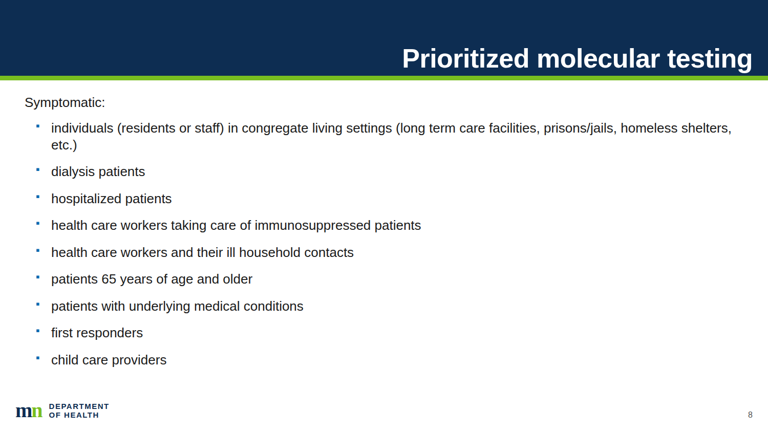Prioritized molecular testing
Symptomatic:
individuals (residents or staff) in congregate living settings (long term care facilities, prisons/jails, homeless shelters, etc.)
dialysis patients
hospitalized patients
health care workers taking care of immunosuppressed patients
health care workers and their ill household contacts
patients 65 years of age and older
patients with underlying medical conditions
first responders
child care providers
mn
Department
of Health
8